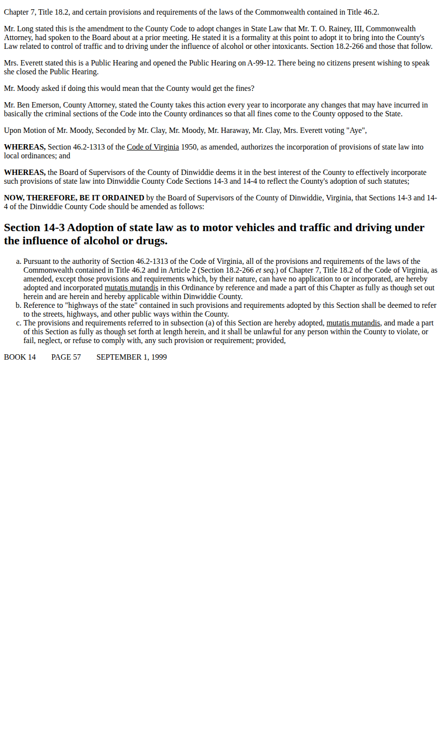Chapter 7, Title 18.2, and certain provisions and requirements of the laws of the Commonwealth contained in Title 46.2.
Mr. Long stated this is the amendment to the County Code to adopt changes in State Law that Mr. T. O. Rainey, III, Commonwealth Attorney, had spoken to the Board about at a prior meeting. He stated it is a formality at this point to adopt it to bring into the County's Law related to control of traffic and to driving under the influence of alcohol or other intoxicants. Section 18.2-266 and those that follow.
Mrs. Everett stated this is a Public Hearing and opened the Public Hearing on A-99-12. There being no citizens present wishing to speak she closed the Public Hearing.
Mr. Moody asked if doing this would mean that the County would get the fines?
Mr. Ben Emerson, County Attorney, stated the County takes this action every year to incorporate any changes that may have incurred in basically the criminal sections of the Code into the County ordinances so that all fines come to the County opposed to the State.
Upon Motion of Mr. Moody, Seconded by Mr. Clay, Mr. Moody, Mr. Haraway, Mr. Clay, Mrs. Everett voting "Aye",
WHEREAS, Section 46.2-1313 of the Code of Virginia 1950, as amended, authorizes the incorporation of provisions of state law into local ordinances; and
WHEREAS, the Board of Supervisors of the County of Dinwiddie deems it in the best interest of the County to effectively incorporate such provisions of state law into Dinwiddie County Code Sections 14-3 and 14-4 to reflect the County's adoption of such statutes;
NOW, THEREFORE, BE IT ORDAINED by the Board of Supervisors of the County of Dinwiddie, Virginia, that Sections 14-3 and 14-4 of the Dinwiddie County Code should be amended as follows:
Section 14-3 Adoption of state law as to motor vehicles and traffic and driving under the influence of alcohol or drugs.
Pursuant to the authority of Section 46.2-1313 of the Code of Virginia, all of the provisions and requirements of the laws of the Commonwealth contained in Title 46.2 and in Article 2 (Section 18.2-266 et seq.) of Chapter 7, Title 18.2 of the Code of Virginia, as amended, except those provisions and requirements which, by their nature, can have no application to or incorporated, are hereby adopted and incorporated mutatis mutandis in this Ordinance by reference and made a part of this Chapter as fully as though set out herein and are herein and hereby applicable within Dinwiddie County.
Reference to "highways of the state" contained in such provisions and requirements adopted by this Section shall be deemed to refer to the streets, highways, and other public ways within the County.
The provisions and requirements referred to in subsection (a) of this Section are hereby adopted, mutatis mutandis, and made a part of this Section as fully as though set forth at length herein, and it shall be unlawful for any person within the County to violate, or fail, neglect, or refuse to comply with, any such provision or requirement; provided,
BOOK 14 PAGE 57 SEPTEMBER 1, 1999